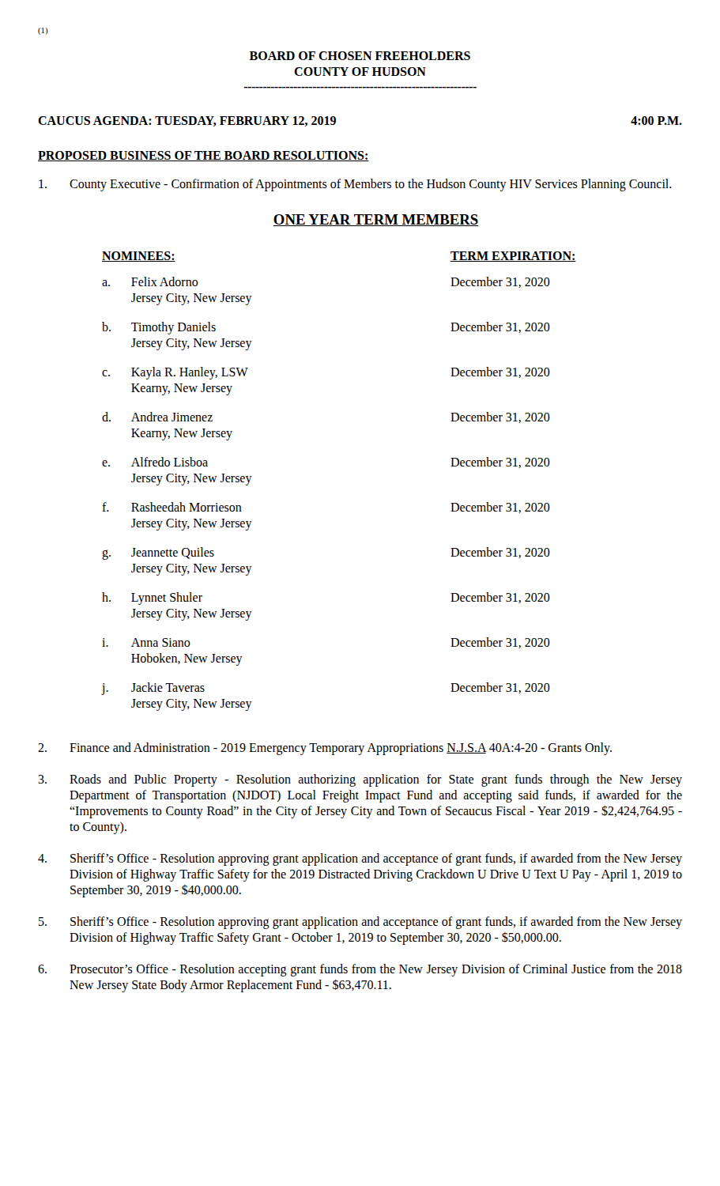(1)
BOARD OF CHOSEN FREEHOLDERS
COUNTY OF HUDSON
-------------------------------------------------------------
CAUCUS AGENDA: TUESDAY, FEBRUARY 12, 2019 4:00 P.M.
PROPOSED BUSINESS OF THE BOARD RESOLUTIONS:
County Executive - Confirmation of Appointments of Members to the Hudson County HIV Services Planning Council.
ONE YEAR TERM MEMBERS
| NOMINEES: | TERM EXPIRATION: |
| --- | --- |
| a. | Felix Adorno Jersey City, New Jersey | December 31, 2020 |
| b. | Timothy Daniels Jersey City, New Jersey | December 31, 2020 |
| c. | Kayla R. Hanley, LSW Kearny, New Jersey | December 31, 2020 |
| d. | Andrea Jimenez Kearny, New Jersey | December 31, 2020 |
| e. | Alfredo Lisboa Jersey City, New Jersey | December 31, 2020 |
| f. | Rasheedah Morrieson Jersey City, New Jersey | December 31, 2020 |
| g. | Jeannette Quiles Jersey City, New Jersey | December 31, 2020 |
| h. | Lynnet Shuler Jersey City, New Jersey | December 31, 2020 |
| i. | Anna Siano Hoboken, New Jersey | December 31, 2020 |
| j. | Jackie Taveras Jersey City, New Jersey | December 31, 2020 |
Finance and Administration - 2019 Emergency Temporary Appropriations N.J.S.A 40A:4-20 - Grants Only.
Roads and Public Property - Resolution authorizing application for State grant funds through the New Jersey Department of Transportation (NJDOT) Local Freight Impact Fund and accepting said funds, if awarded for the “Improvements to County Road” in the City of Jersey City and Town of Secaucus Fiscal - Year 2019 - $2,424,764.95 - to County).
Sheriff’s Office - Resolution approving grant application and acceptance of grant funds, if awarded from the New Jersey Division of Highway Traffic Safety for the 2019 Distracted Driving Crackdown U Drive U Text U Pay - April 1, 2019 to September 30, 2019 - $40,000.00.
Sheriff’s Office - Resolution approving grant application and acceptance of grant funds, if awarded from the New Jersey Division of Highway Traffic Safety Grant - October 1, 2019 to September 30, 2020 - $50,000.00.
Prosecutor’s Office - Resolution accepting grant funds from the New Jersey Division of Criminal Justice from the 2018 New Jersey State Body Armor Replacement Fund - $63,470.11.